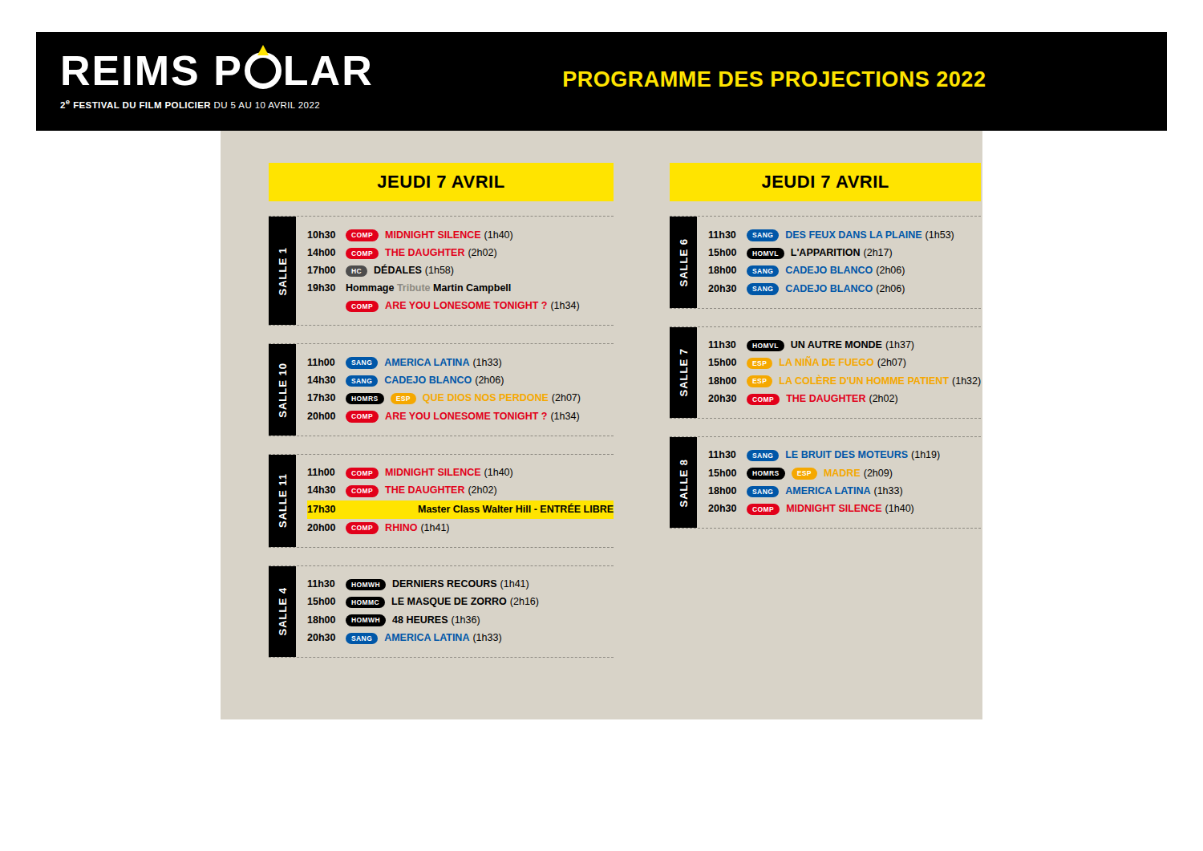REIMS P LAR
2e FESTIVAL DU FILM POLICIER DU 5 AU 10 AVRIL 2022
PROGRAMME DES PROJECTIONS 2022
JEUDI 7 AVRIL
SALLE 1
10h30 COMP MIDNIGHT SILENCE(1h40)
14h00 COMP THE DAUGHTER(2h02)
17h00 HC DÉDALES(1h58)
19h30 Hommage Tribute Martin Campbell
COMP ARE YOU LONESOME TONIGHT ?(1h34)
SALLE 10
11h00 SANG AMERICA LATINA(1h33)
14h30 SANG CADEJO BLANCO(2h06)
17h30 HOMRS ESP QUE DIOS NOS PERDONE(2h07)
20h00 COMP ARE YOU LONESOME TONIGHT ?(1h34)
SALLE 11
11h00 COMP MIDNIGHT SILENCE(1h40)
14h30 COMP THE DAUGHTER(2h02)
17h30 Master Class Walter Hill - ENTRÉE LIBRE
20h00 COMP RHINO(1h41)
SALLE 4
11h30 HOMWH DERNIERS RECOURS(1h41)
15h00 HOMMC LE MASQUE DE ZORRO(2h16)
18h00 HOMWH 48 HEURES(1h36)
20h30 SANG AMERICA LATINA(1h33)
JEUDI 7 AVRIL
SALLE 6
11h30 SANG DES FEUX DANS LA PLAINE(1h53)
15h00 HOMVL L'APPARITION(2h17)
18h00 SANG CADEJO BLANCO(2h06)
20h30 SANG CADEJO BLANCO(2h06)
SALLE 7
11h30 HOMVL UN AUTRE MONDE(1h37)
15h00 ESP LA NIÑA DE FUEGO(2h07)
18h00 ESP LA COLÈRE D'UN HOMME PATIENT(1h32)
20h30 COMP THE DAUGHTER(2h02)
SALLE 8
11h30 SANG LE BRUIT DES MOTEURS(1h19)
15h00 HOMRS ESP MADRE(2h09)
18h00 SANG AMERICA LATINA(1h33)
20h30 COMP MIDNIGHT SILENCE(1h40)